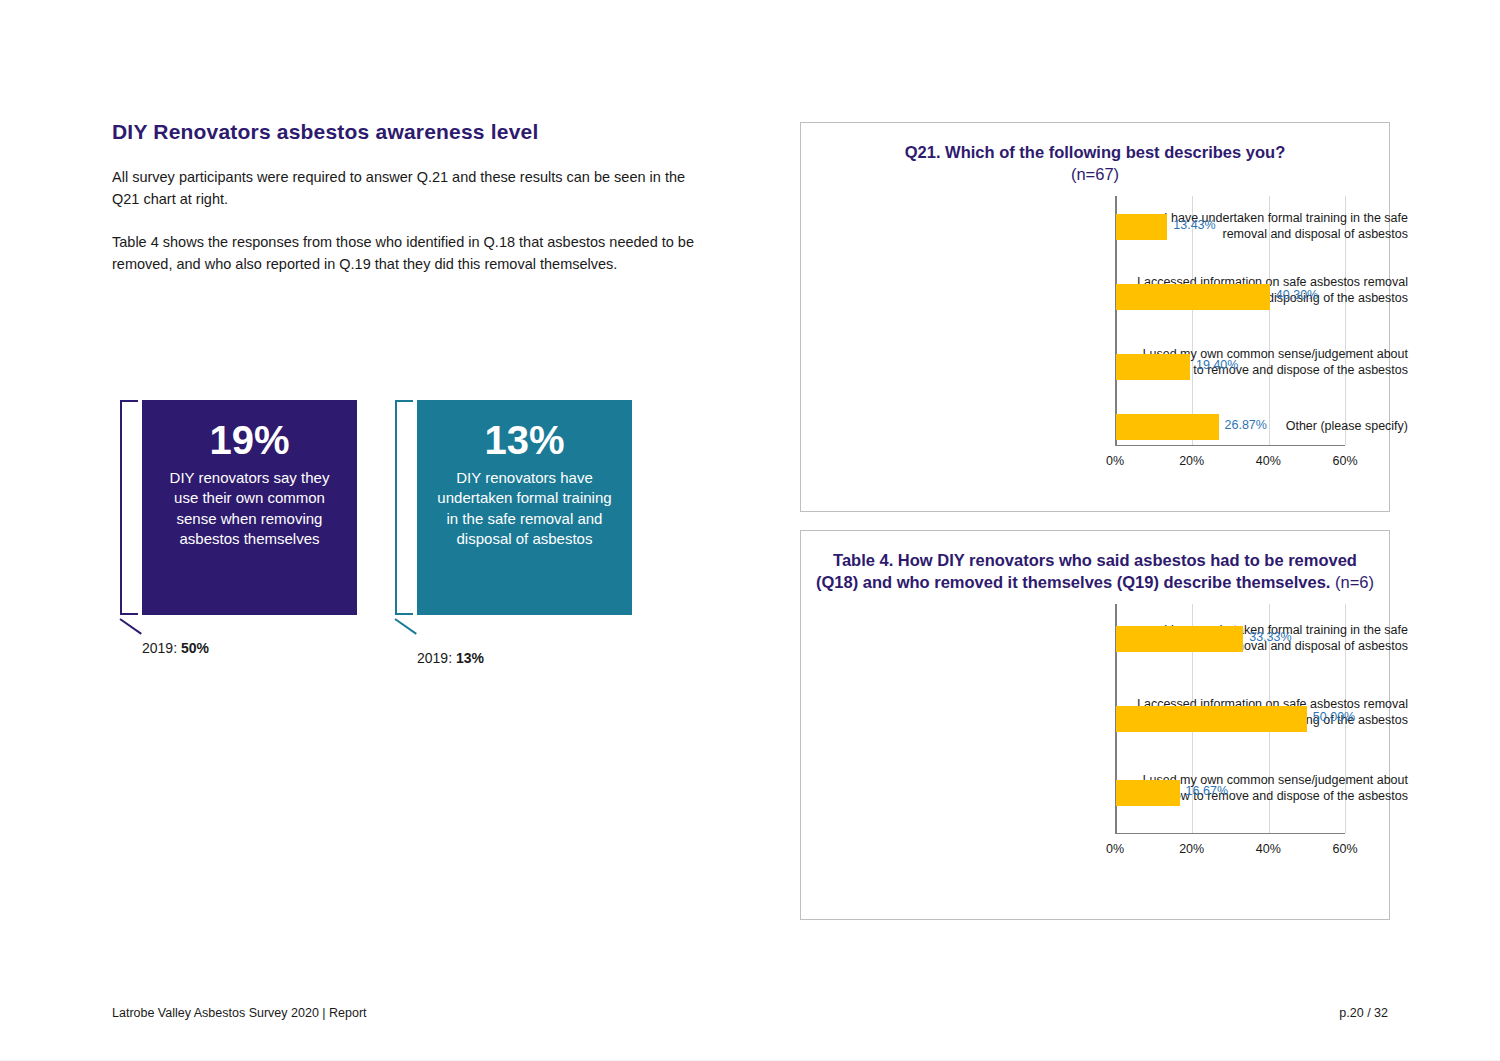DIY Renovators asbestos awareness level
All survey participants were required to answer Q.21 and these results can be seen in the Q21 chart at right.
Table 4 shows the responses from those who identified in Q.18 that asbestos needed to be removed, and who also reported in Q.19 that they did this removal themselves.
19% DIY renovators say they use their own common sense when removing asbestos themselves
2019: 50%
13% DIY renovators have undertaken formal training in the safe removal and disposal of asbestos
2019: 13%
Q21. Which of the following best describes you?
(n=67)
I have undertaken formal training in the safe removal and disposal of asbestos
13.43%
I accessed information on safe asbestos removal prior to removing and disposing of the asbestos
40.30%
I used my own common sense/judgement about how to remove and dispose of the asbestos
19.40%
Other (please specify)
26.87%
0% 20% 40% 60%
Table 4. How DIY renovators who said asbestos had to be removed (Q18) and who removed it themselves (Q19) describe themselves. (n=6)
I have undertaken formal training in the safe removal and disposal of asbestos
33.33%
I accessed information on safe asbestos removal prior to removing and disposing of the asbestos
50.00%
I used my own common sense/judgement about how to remove and dispose of the asbestos
16.67%
0% 20% 40% 60%
Latrobe Valley Asbestos Survey 2020 | Report
p.20 / 32